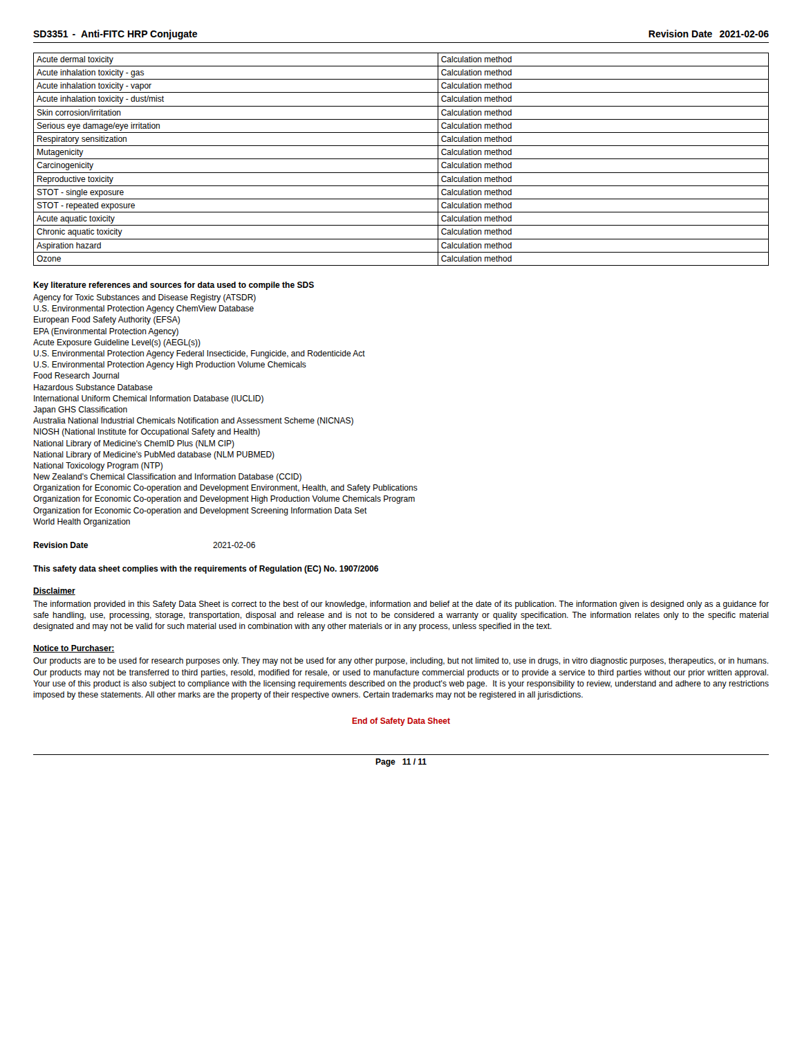SD3351- Anti-FITC HRP Conjugate
Revision Date2021-02-06
| Acute dermal toxicity | Calculation method |
| Acute inhalation toxicity - gas | Calculation method |
| Acute inhalation toxicity - vapor | Calculation method |
| Acute inhalation toxicity - dust/mist | Calculation method |
| Skin corrosion/irritation | Calculation method |
| Serious eye damage/eye irritation | Calculation method |
| Respiratory sensitization | Calculation method |
| Mutagenicity | Calculation method |
| Carcinogenicity | Calculation method |
| Reproductive toxicity | Calculation method |
| STOT - single exposure | Calculation method |
| STOT - repeated exposure | Calculation method |
| Acute aquatic toxicity | Calculation method |
| Chronic aquatic toxicity | Calculation method |
| Aspiration hazard | Calculation method |
| Ozone | Calculation method |
Key literature references and sources for data used to compile the SDS
Agency for Toxic Substances and Disease Registry (ATSDR)
U.S. Environmental Protection Agency ChemView Database
European Food Safety Authority (EFSA)
EPA (Environmental Protection Agency)
Acute Exposure Guideline Level(s) (AEGL(s))
U.S. Environmental Protection Agency Federal Insecticide, Fungicide, and Rodenticide Act
U.S. Environmental Protection Agency High Production Volume Chemicals
Food Research Journal
Hazardous Substance Database
International Uniform Chemical Information Database (IUCLID)
Japan GHS Classification
Australia National Industrial Chemicals Notification and Assessment Scheme (NICNAS)
NIOSH (National Institute for Occupational Safety and Health)
National Library of Medicine's ChemID Plus (NLM CIP)
National Library of Medicine's PubMed database (NLM PUBMED)
National Toxicology Program (NTP)
New Zealand's Chemical Classification and Information Database (CCID)
Organization for Economic Co-operation and Development Environment, Health, and Safety Publications
Organization for Economic Co-operation and Development High Production Volume Chemicals Program
Organization for Economic Co-operation and Development Screening Information Data Set
World Health Organization
Revision Date
2021-02-06
This safety data sheet complies with the requirements of Regulation (EC) No. 1907/2006
Disclaimer
The information provided in this Safety Data Sheet is correct to the best of our knowledge, information and belief at the date of its publication. The information given is designed only as a guidance for safe handling, use, processing, storage, transportation, disposal and release and is not to be considered a warranty or quality specification. The information relates only to the specific material designated and may not be valid for such material used in combination with any other materials or in any process, unless specified in the text.
Notice to Purchaser:
Our products are to be used for research purposes only. They may not be used for any other purpose, including, but not limited to, use in drugs, in vitro diagnostic purposes, therapeutics, or in humans. Our products may not be transferred to third parties, resold, modified for resale, or used to manufacture commercial products or to provide a service to third parties without our prior written approval. Your use of this product is also subject to compliance with the licensing requirements described on the product's web page. It is your responsibility to review, understand and adhere to any restrictions imposed by these statements. All other marks are the property of their respective owners. Certain trademarks may not be registered in all jurisdictions.
End of Safety Data Sheet
Page 11 / 11